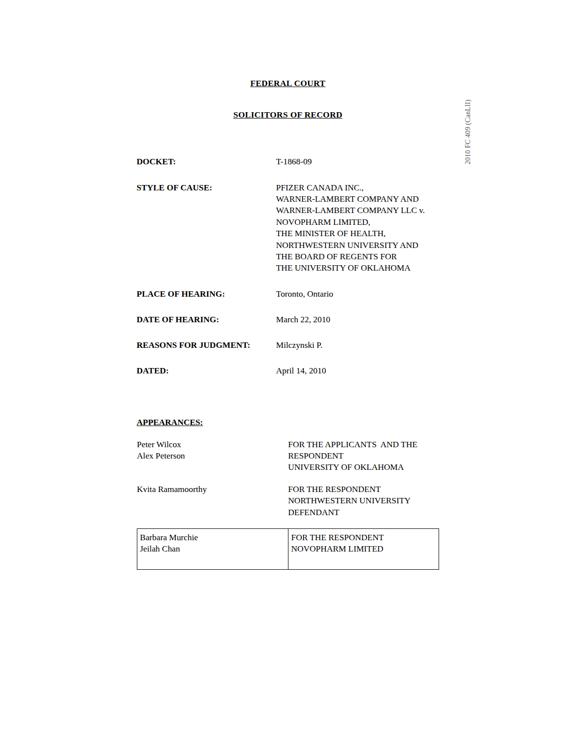2010 FC 409 (CanLII)
FEDERAL COURT
SOLICITORS OF RECORD
| DOCKET: | T-1868-09 |
| STYLE OF CAUSE: | PFIZER CANADA INC., WARNER-LAMBERT COMPANY AND WARNER-LAMBERT COMPANY LLC v. NOVOPHARM LIMITED, THE MINISTER OF HEALTH, NORTHWESTERN UNIVERSITY AND THE BOARD OF REGENTS FOR THE UNIVERSITY OF OKLAHOMA |
| PLACE OF HEARING: | Toronto, Ontario |
| DATE OF HEARING: | March 22, 2010 |
| REASONS FOR JUDGMENT: | Milczynski P. |
| DATED: | April 14, 2010 |
APPEARANCES:
| Peter Wilcox Alex Peterson | FOR THE APPLICANTS AND THE RESPONDENT UNIVERSITY OF OKLAHOMA |
| Kvita Ramamoorthy | FOR THE RESPONDENT NORTHWESTERN UNIVERSITY DEFENDANT |
| Barbara Murchie Jeilah Chan | FOR THE RESPONDENT NOVOPHARM LIMITED |